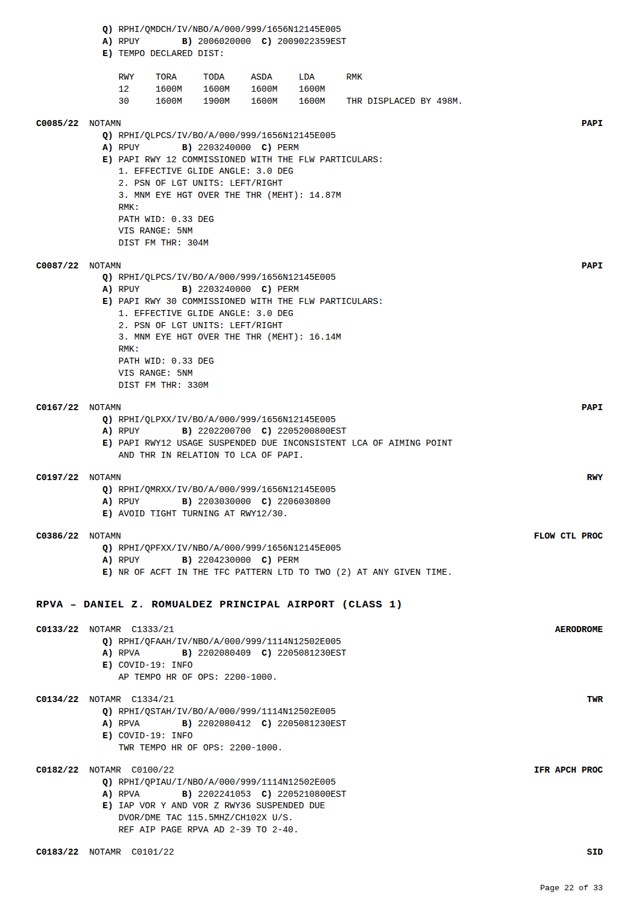Q) RPHI/QMDCH/IV/NBO/A/000/999/1656N12145E005
A) RPUY        B) 2006020000  C) 2009022359EST
E) TEMPO DECLARED DIST:

   RWY    TORA     TODA     ASDA     LDA      RMK
   12     1600M    1600M    1600M    1600M
   30     1600M    1900M    1600M    1600M    THR DISPLACED BY 498M.
C0085/22 NOTAMN PAPI
Q) RPHI/QLPCS/IV/BO/A/000/999/1656N12145E005
A) RPUY        B) 2203240000  C) PERM
E) PAPI RWY 12 COMMISSIONED WITH THE FLW PARTICULARS:
   1. EFFECTIVE GLIDE ANGLE: 3.0 DEG
   2. PSN OF LGT UNITS: LEFT/RIGHT
   3. MNM EYE HGT OVER THE THR (MEHT): 14.87M
   RMK:
   PATH WID: 0.33 DEG
   VIS RANGE: 5NM
   DIST FM THR: 304M
C0087/22 NOTAMN PAPI
Q) RPHI/QLPCS/IV/BO/A/000/999/1656N12145E005
A) RPUY        B) 2203240000  C) PERM
E) PAPI RWY 30 COMMISSIONED WITH THE FLW PARTICULARS:
   1. EFFECTIVE GLIDE ANGLE: 3.0 DEG
   2. PSN OF LGT UNITS: LEFT/RIGHT
   3. MNM EYE HGT OVER THE THR (MEHT): 16.14M
   RMK:
   PATH WID: 0.33 DEG
   VIS RANGE: 5NM
   DIST FM THR: 330M
C0167/22 NOTAMN PAPI
Q) RPHI/QLPXX/IV/BO/A/000/999/1656N12145E005
A) RPUY        B) 2202200700  C) 2205200800EST
E) PAPI RWY12 USAGE SUSPENDED DUE INCONSISTENT LCA OF AIMING POINT
   AND THR IN RELATION TO LCA OF PAPI.
C0197/22 NOTAMN RWY
Q) RPHI/QMRXX/IV/BO/A/000/999/1656N12145E005
A) RPUY        B) 2203030000  C) 2206030800
E) AVOID TIGHT TURNING AT RWY12/30.
C0386/22 NOTAMN FLOW CTL PROC
Q) RPHI/QPFXX/IV/NBO/A/000/999/1656N12145E005
A) RPUY        B) 2204230000  C) PERM
E) NR OF ACFT IN THE TFC PATTERN LTD TO TWO (2) AT ANY GIVEN TIME.
RPVA – DANIEL Z. ROMUALDEZ PRINCIPAL AIRPORT (CLASS 1)
C0133/22 NOTAMR C1333/21 AERODROME
Q) RPHI/QFAAH/IV/NBO/A/000/999/1114N12502E005
A) RPVA        B) 2202080409  C) 2205081230EST
E) COVID-19: INFO
   AP TEMPO HR OF OPS: 2200-1000.
C0134/22 NOTAMR C1334/21 TWR
Q) RPHI/QSTAH/IV/BO/A/000/999/1114N12502E005
A) RPVA        B) 2202080412  C) 2205081230EST
E) COVID-19: INFO
   TWR TEMPO HR OF OPS: 2200-1000.
C0182/22 NOTAMR C0100/22 IFR APCH PROC
Q) RPHI/QPIAU/I/NBO/A/000/999/1114N12502E005
A) RPVA        B) 2202241053  C) 2205210800EST
E) IAP VOR Y AND VOR Z RWY36 SUSPENDED DUE
   DVOR/DME TAC 115.5MHZ/CH102X U/S.
   REF AIP PAGE RPVA AD 2-39 TO 2-40.
C0183/22 NOTAMR C0101/22 SID
Page 22 of 33